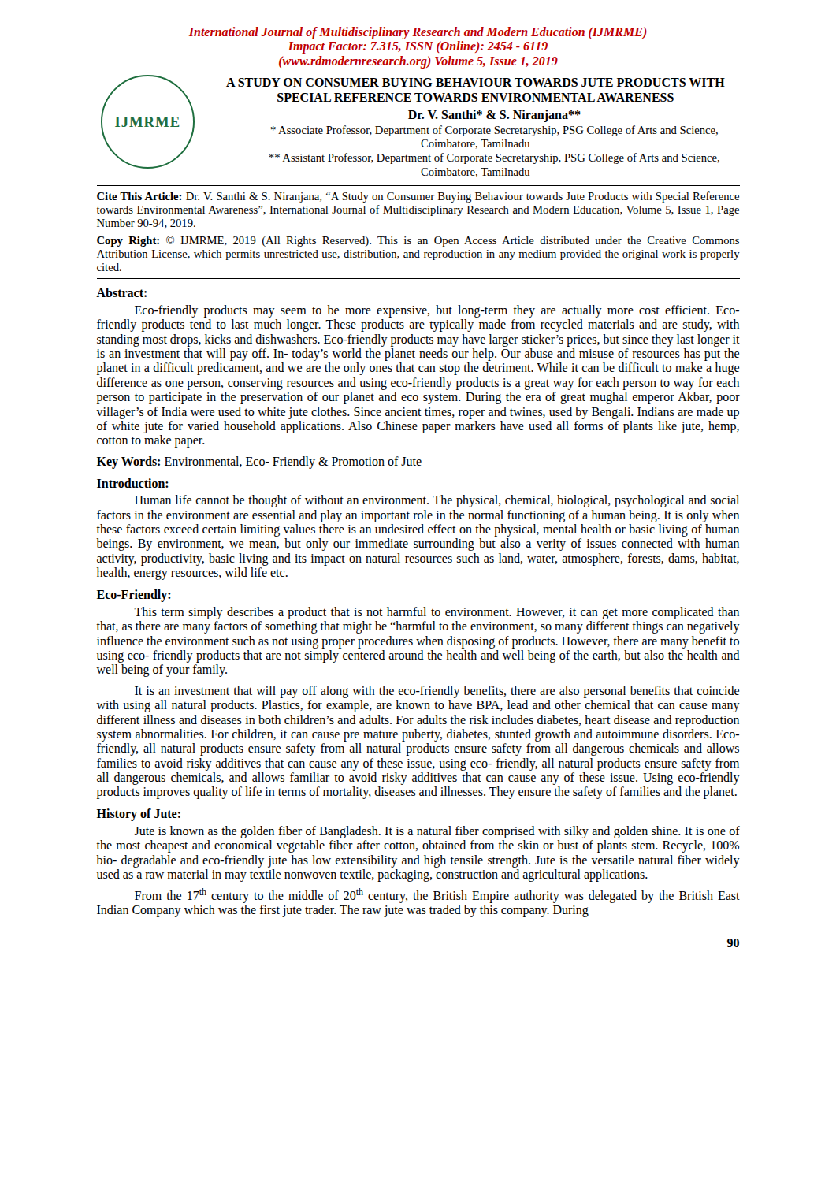International Journal of Multidisciplinary Research and Modern Education (IJMRME)
Impact Factor: 7.315, ISSN (Online): 2454 - 6119
(www.rdmodernresearch.org) Volume 5, Issue 1, 2019
IJMRME
A Study on Consumer Buying Behaviour towards Jute Products with Special Reference towards Environmental Awareness
Dr. V. Santhi* & S. Niranjana**
* Associate Professor, Department of Corporate Secretaryship, PSG College of Arts and Science, Coimbatore, Tamilnadu
** Assistant Professor, Department of Corporate Secretaryship, PSG College of Arts and Science, Coimbatore, Tamilnadu
Cite This Article: Dr. V. Santhi & S. Niranjana, “A Study on Consumer Buying Behaviour towards Jute Products with Special Reference towards Environmental Awareness”, International Journal of Multidisciplinary Research and Modern Education, Volume 5, Issue 1, Page Number 90-94, 2019.
Copy Right: © IJMRME, 2019 (All Rights Reserved). This is an Open Access Article distributed under the Creative Commons Attribution License, which permits unrestricted use, distribution, and reproduction in any medium provided the original work is properly cited.
Abstract:
Eco-friendly products may seem to be more expensive, but long-term they are actually more cost efficient. Eco- friendly products tend to last much longer. These products are typically made from recycled materials and are study, with standing most drops, kicks and dishwashers. Eco-friendly products may have larger sticker’s prices, but since they last longer it is an investment that will pay off. In- today’s world the planet needs our help. Our abuse and misuse of resources has put the planet in a difficult predicament, and we are the only ones that can stop the detriment. While it can be difficult to make a huge difference as one person, conserving resources and using eco-friendly products is a great way for each person to way for each person to participate in the preservation of our planet and eco system. During the era of great mughal emperor Akbar, poor villager’s of India were used to white jute clothes. Since ancient times, roper and twines, used by Bengali. Indians are made up of white jute for varied household applications. Also Chinese paper markers have used all forms of plants like jute, hemp, cotton to make paper.
Key Words: Environmental, Eco- Friendly & Promotion of Jute
Introduction:
Human life cannot be thought of without an environment. The physical, chemical, biological, psychological and social factors in the environment are essential and play an important role in the normal functioning of a human being. It is only when these factors exceed certain limiting values there is an undesired effect on the physical, mental health or basic living of human beings. By environment, we mean, but only our immediate surrounding but also a verity of issues connected with human activity, productivity, basic living and its impact on natural resources such as land, water, atmosphere, forests, dams, habitat, health, energy resources, wild life etc.
Eco-Friendly:
This term simply describes a product that is not harmful to environment. However, it can get more complicated than that, as there are many factors of something that might be “harmful to the environment, so many different things can negatively influence the environment such as not using proper procedures when disposing of products. However, there are many benefit to using eco- friendly products that are not simply centered around the health and well being of the earth, but also the health and well being of your family.
It is an investment that will pay off along with the eco-friendly benefits, there are also personal benefits that coincide with using all natural products. Plastics, for example, are known to have BPA, lead and other chemical that can cause many different illness and diseases in both children’s and adults. For adults the risk includes diabetes, heart disease and reproduction system abnormalities. For children, it can cause pre mature puberty, diabetes, stunted growth and autoimmune disorders. Eco-friendly, all natural products ensure safety from all natural products ensure safety from all dangerous chemicals and allows families to avoid risky additives that can cause any of these issue, using eco- friendly, all natural products ensure safety from all dangerous chemicals, and allows familiar to avoid risky additives that can cause any of these issue. Using eco-friendly products improves quality of life in terms of mortality, diseases and illnesses. They ensure the safety of families and the planet.
History of Jute:
Jute is known as the golden fiber of Bangladesh. It is a natural fiber comprised with silky and golden shine. It is one of the most cheapest and economical vegetable fiber after cotton, obtained from the skin or bust of plants stem. Recycle, 100% bio- degradable and eco-friendly jute has low extensibility and high tensile strength. Jute is the versatile natural fiber widely used as a raw material in may textile nonwoven textile, packaging, construction and agricultural applications.
From the 17th century to the middle of 20th century, the British Empire authority was delegated by the British East Indian Company which was the first jute trader. The raw jute was traded by this company. During
90